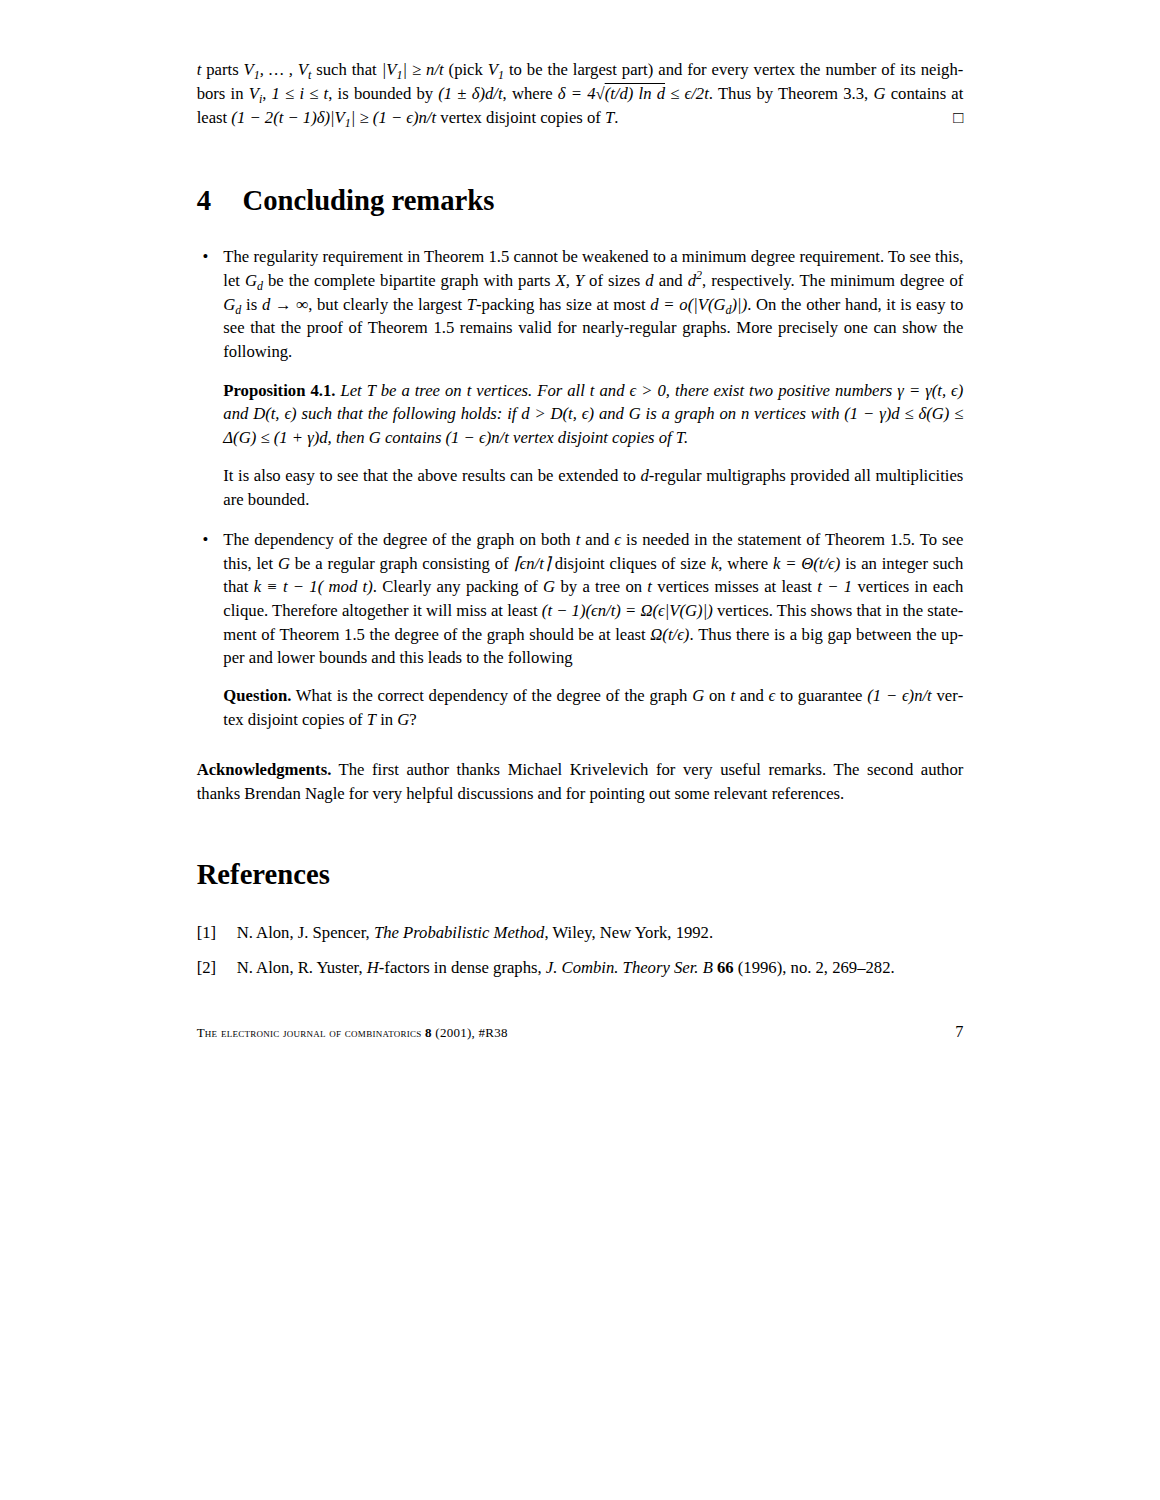t parts V1, … , Vt such that |V1| ≥ n/t (pick V1 to be the largest part) and for every vertex the number of its neighbors in Vi, 1 ≤ i ≤ t, is bounded by (1 ± δ)d/t, where δ = 4√(t/d) ln d ≤ ϵ/2t. Thus by Theorem 3.3, G contains at least (1 − 2(t − 1)δ)|V1| ≥ (1 − ϵ)n/t vertex disjoint copies of T. □
4 Concluding remarks
The regularity requirement in Theorem 1.5 cannot be weakened to a minimum degree requirement. To see this, let Gd be the complete bipartite graph with parts X, Y of sizes d and d2, respectively. The minimum degree of Gd is d → ∞, but clearly the largest T-packing has size at most d = o(|V(Gd)|). On the other hand, it is easy to see that the proof of Theorem 1.5 remains valid for nearly-regular graphs. More precisely one can show the following.
Proposition 4.1. Let T be a tree on t vertices. For all t and ϵ > 0, there exist two positive numbers γ = γ(t, ϵ) and D(t, ϵ) such that the following holds: if d > D(t, ϵ) and G is a graph on n vertices with (1 − γ)d ≤ δ(G) ≤ Δ(G) ≤ (1 + γ)d, then G contains (1 − ϵ)n/t vertex disjoint copies of T.
It is also easy to see that the above results can be extended to d-regular multigraphs provided all multiplicities are bounded.
The dependency of the degree of the graph on both t and ϵ is needed in the statement of Theorem 1.5. To see this, let G be a regular graph consisting of ⌈ϵn/t⌉ disjoint cliques of size k, where k = Θ(t/ϵ) is an integer such that k ≡ t − 1( mod t). Clearly any packing of G by a tree on t vertices misses at least t − 1 vertices in each clique. Therefore altogether it will miss at least (t − 1)(ϵn/t) = Ω(ϵ|V(G)|) vertices. This shows that in the statement of Theorem 1.5 the degree of the graph should be at least Ω(t/ϵ). Thus there is a big gap between the upper and lower bounds and this leads to the following
Question. What is the correct dependency of the degree of the graph G on t and ϵ to guarantee (1 − ϵ)n/t vertex disjoint copies of T in G?
Acknowledgments. The first author thanks Michael Krivelevich for very useful remarks. The second author thanks Brendan Nagle for very helpful discussions and for pointing out some relevant references.
References
[1] N. Alon, J. Spencer, The Probabilistic Method, Wiley, New York, 1992.
[2] N. Alon, R. Yuster, H-factors in dense graphs, J. Combin. Theory Ser. B 66 (1996), no. 2, 269–282.
The electronic journal of combinatorics 8 (2001), #R38
7